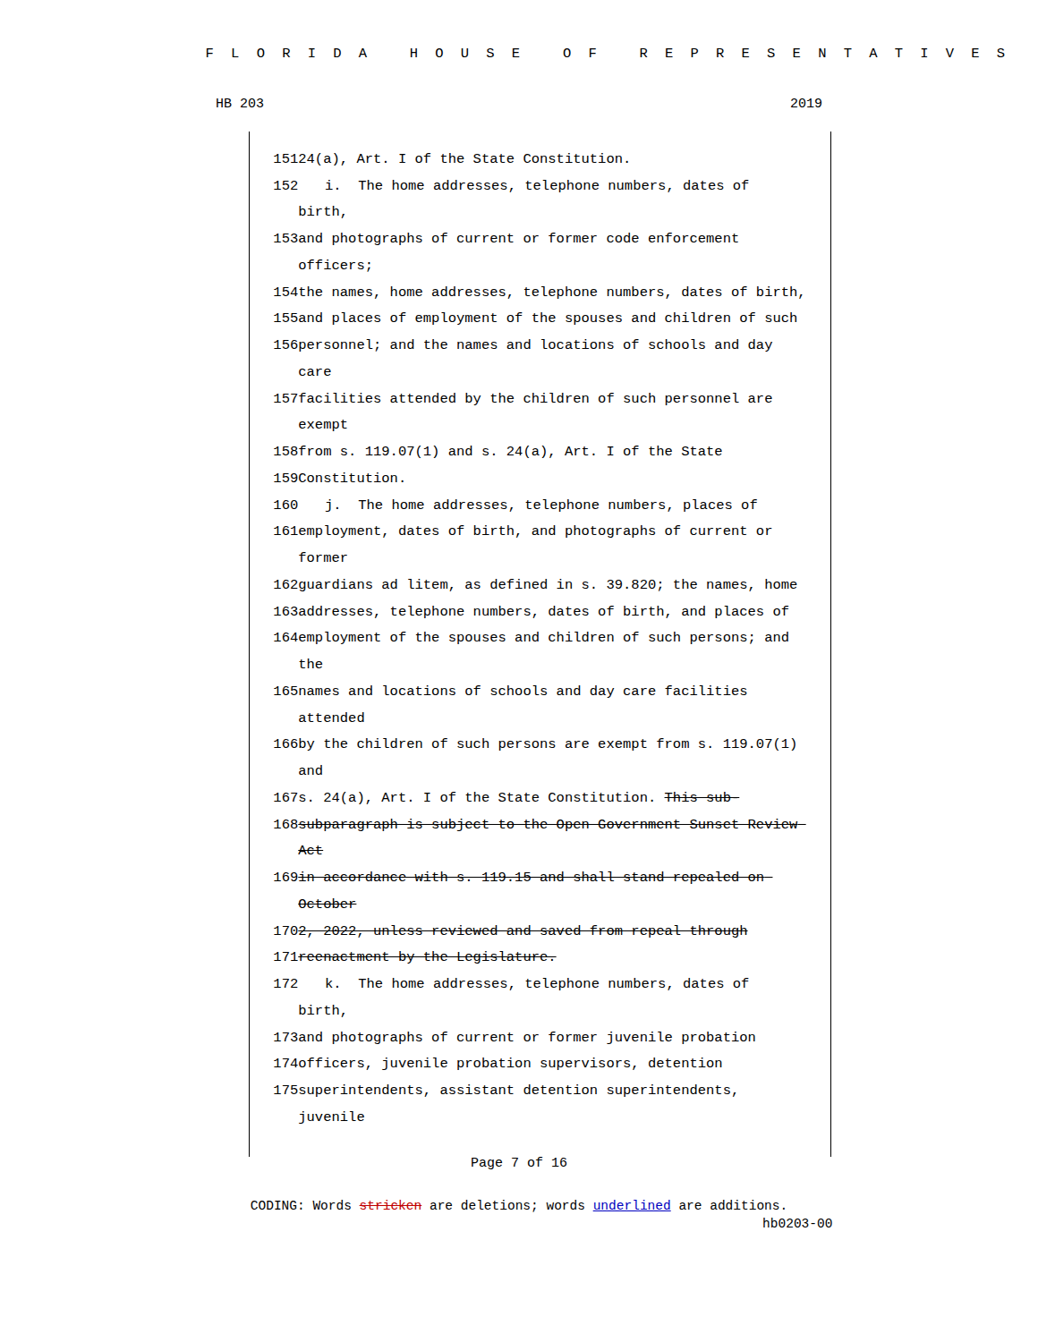F L O R I D A H O U S E O F R E P R E S E N T A T I V E S
HB 203 2019
| 151 | 24(a), Art. I of the State Constitution. |
| 152 | i. The home addresses, telephone numbers, dates of birth, |
| 153 | and photographs of current or former code enforcement officers; |
| 154 | the names, home addresses, telephone numbers, dates of birth, |
| 155 | and places of employment of the spouses and children of such |
| 156 | personnel; and the names and locations of schools and day care |
| 157 | facilities attended by the children of such personnel are exempt |
| 158 | from s. 119.07(1) and s. 24(a), Art. I of the State |
| 159 | Constitution. |
| 160 | j. The home addresses, telephone numbers, places of |
| 161 | employment, dates of birth, and photographs of current or former |
| 162 | guardians ad litem, as defined in s. 39.820; the names, home |
| 163 | addresses, telephone numbers, dates of birth, and places of |
| 164 | employment of the spouses and children of such persons; and the |
| 165 | names and locations of schools and day care facilities attended |
| 166 | by the children of such persons are exempt from s. 119.07(1) and |
| 167 | s. 24(a), Art. I of the State Constitution. This sub- |
| 168 | subparagraph is subject to the Open Government Sunset Review Act |
| 169 | in accordance with s. 119.15 and shall stand repealed on October |
| 170 | 2, 2022, unless reviewed and saved from repeal through |
| 171 | reenactment by the Legislature. |
| 172 | k. The home addresses, telephone numbers, dates of birth, |
| 173 | and photographs of current or former juvenile probation |
| 174 | officers, juvenile probation supervisors, detention |
| 175 | superintendents, assistant detention superintendents, juvenile |
Page 7 of 16
CODING: Words stricken are deletions; words underlined are additions.
hb0203-00